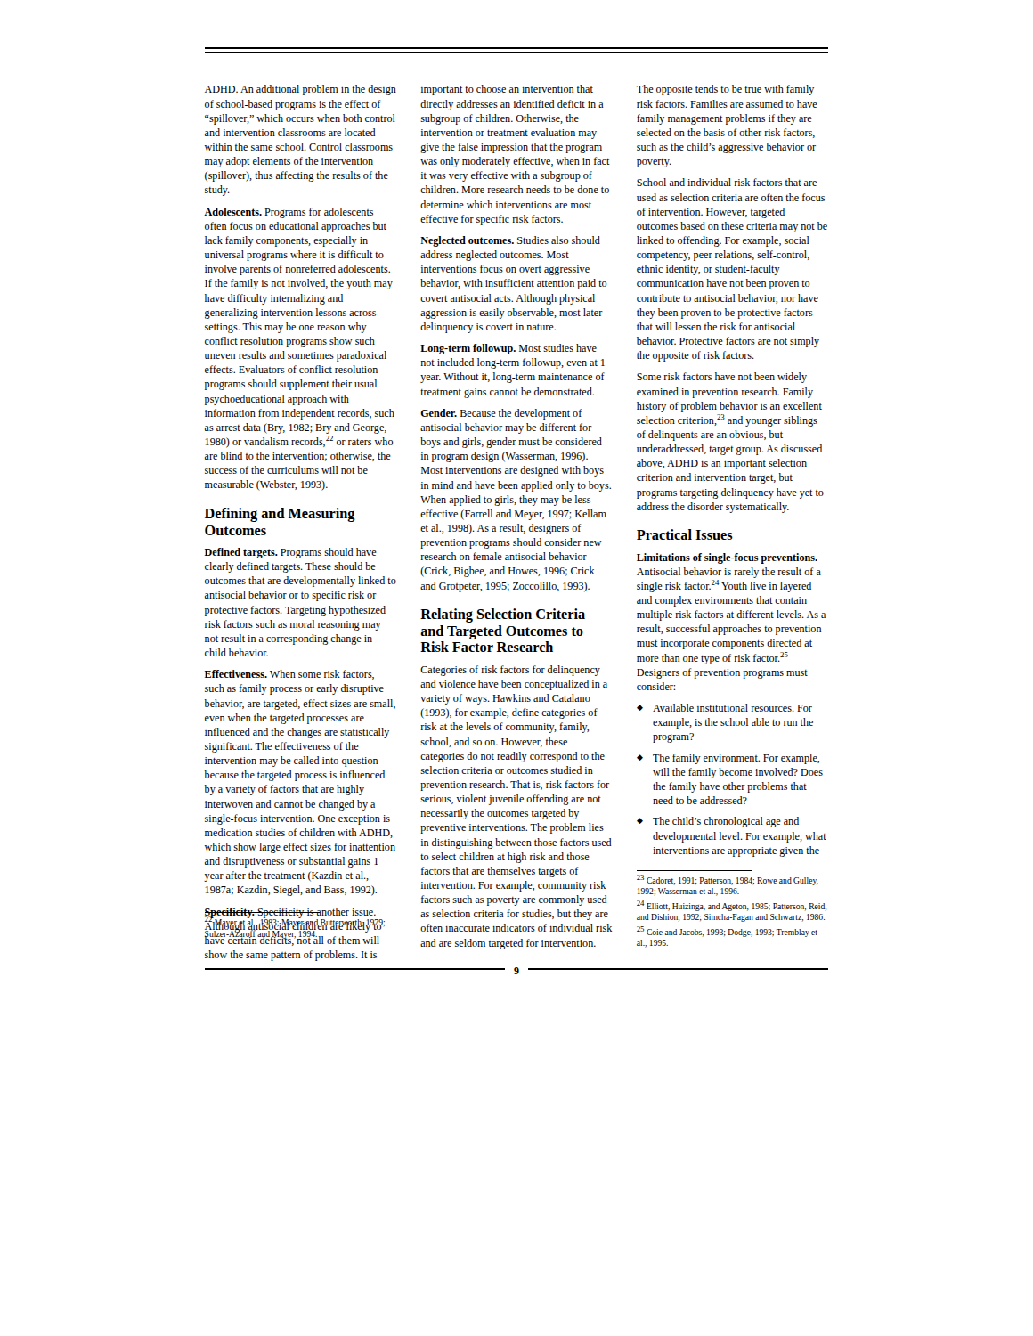ADHD. An additional problem in the design of school-based programs is the effect of “spillover,” which occurs when both control and intervention classrooms are located within the same school. Control classrooms may adopt elements of the intervention (spillover), thus affecting the results of the study.
Adolescents. Programs for adolescents often focus on educational approaches but lack family components, especially in universal programs where it is difficult to involve parents of nonreferred adolescents. If the family is not involved, the youth may have difficulty internalizing and generalizing intervention lessons across settings. This may be one reason why conflict resolution programs show such uneven results and sometimes paradoxical effects. Evaluators of conflict resolution programs should supplement their usual psychoeducational approach with information from independent records, such as arrest data (Bry, 1982; Bry and George, 1980) or vandalism records,22 or raters who are blind to the intervention; otherwise, the success of the curriculums will not be measurable (Webster, 1993).
Defining and Measuring
Outcomes
Defined targets. Programs should have clearly defined targets. These should be outcomes that are developmentally linked to antisocial behavior or to specific risk or protective factors. Targeting hypothesized risk factors such as moral reasoning may not result in a corresponding change in child behavior.
Effectiveness. When some risk factors, such as family process or early disruptive behavior, are targeted, effect sizes are small, even when the targeted processes are influenced and the changes are statistically significant. The effectiveness of the intervention may be called into question because the targeted process is influenced by a variety of factors that are highly interwoven and cannot be changed by a single-focus intervention. One exception is medication studies of children with ADHD, which show large effect sizes for inattention and disruptiveness or substantial gains 1 year after the treatment (Kazdin et al., 1987a; Kazdin, Siegel, and Bass, 1992).
Specificity. Specificity is another issue. Although antisocial children are likely to have certain deficits, not all of them will show the same pattern of problems. It is important to choose an intervention that directly addresses an identified deficit in a subgroup of children. Otherwise, the intervention or treatment evaluation may give the false impression that the program was only moderately effective, when in fact it was very effective with a subgroup of children. More research needs to be done to determine which interventions are most effective for specific risk factors.
Neglected outcomes. Studies also should address neglected outcomes. Most interventions focus on overt aggressive behavior, with insufficient attention paid to covert antisocial acts. Although physical aggression is easily observable, most later delinquency is covert in nature.
Long-term followup. Most studies have not included long-term followup, even at 1 year. Without it, long-term maintenance of treatment gains cannot be demonstrated.
Gender. Because the development of antisocial behavior may be different for boys and girls, gender must be considered in program design (Wasserman, 1996). Most interventions are designed with boys in mind and have been applied only to boys. When applied to girls, they may be less effective (Farrell and Meyer, 1997; Kellam et al., 1998). As a result, designers of prevention programs should consider new research on female antisocial behavior (Crick, Bigbee, and Howes, 1996; Crick and Grotpeter, 1995; Zoccolillo, 1993).
Relating Selection Criteria
and Targeted Outcomes to
Risk Factor Research
Categories of risk factors for delinquency and violence have been conceptualized in a variety of ways. Hawkins and Catalano (1993), for example, define categories of risk at the levels of community, family, school, and so on. However, these categories do not readily correspond to the selection criteria or outcomes studied in prevention research. That is, risk factors for serious, violent juvenile offending are not necessarily the outcomes targeted by preventive interventions. The problem lies in distinguishing between those factors used to select children at high risk and those factors that are themselves targets of intervention. For example, community risk factors such as poverty are commonly used as selection criteria for studies, but they are often inaccurate indicators of individual risk and are seldom targeted for intervention. The opposite tends to be true with family risk factors. Families are assumed to have family management problems if they are selected on the basis of other risk factors, such as the child’s aggressive behavior or poverty.
School and individual risk factors that are used as selection criteria are often the focus of intervention. However, targeted outcomes based on these criteria may not be linked to offending. For example, social competency, peer relations, self-control, ethnic identity, or student-faculty communication have not been proven to contribute to antisocial behavior, nor have they been proven to be protective factors that will lessen the risk for antisocial behavior. Protective factors are not simply the opposite of risk factors.
Some risk factors have not been widely examined in prevention research. Family history of problem behavior is an excellent selection criterion,23 and younger siblings of delinquents are an obvious, but underaddressed, target group. As discussed above, ADHD is an important selection criterion and intervention target, but programs targeting delinquency have yet to address the disorder systematically.
Practical Issues
Limitations of single-focus preventions. Antisocial behavior is rarely the result of a single risk factor.24 Youth live in layered and complex environments that contain multiple risk factors at different levels. As a result, successful approaches to prevention must incorporate components directed at more than one type of risk factor.25 Designers of prevention programs must consider:
Available institutional resources. For example, is the school able to run the program?
The family environment. For example, will the family become involved? Does the family have other problems that need to be addressed?
The child’s chronological age and developmental level. For example, what interventions are appropriate given the
23 Cadoret, 1991; Patterson, 1984; Rowe and Gulley, 1992; Wasserman et al., 1996.
24 Elliott, Huizinga, and Ageton, 1985; Patterson, Reid, and Dishion, 1992; Simcha-Fagan and Schwartz, 1986.
25 Coie and Jacobs, 1993; Dodge, 1993; Tremblay et al., 1995.
22 Mayer et al., 1983; Mayer and Butterworth, 1979; Sulzer-Azaroff and Mayer, 1994.
9